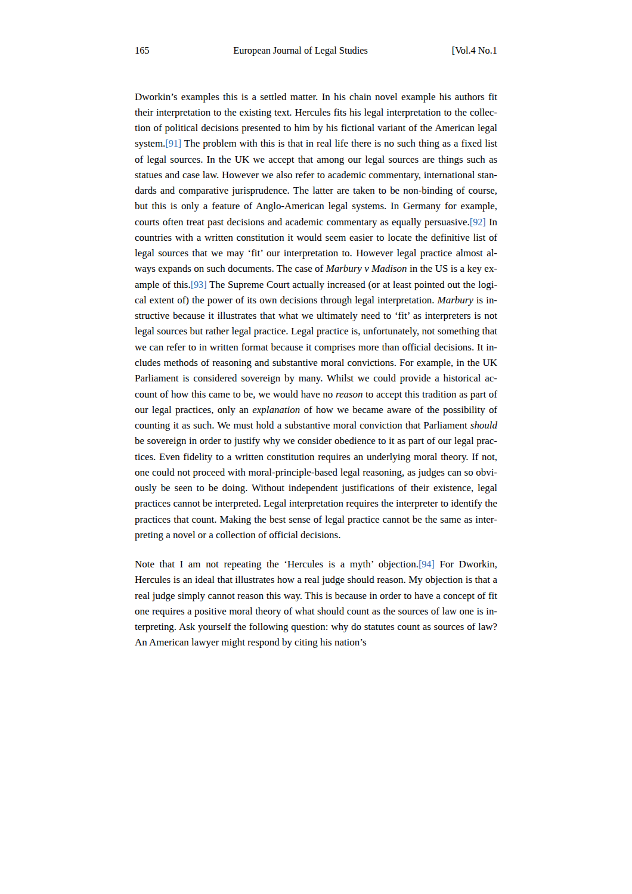165 European Journal of Legal Studies [Vol.4 No.1
Dworkin’s examples this is a settled matter. In his chain novel example his authors fit their interpretation to the existing text. Hercules fits his legal interpretation to the collection of political decisions presented to him by his fictional variant of the American legal system.[91] The problem with this is that in real life there is no such thing as a fixed list of legal sources. In the UK we accept that among our legal sources are things such as statues and case law. However we also refer to academic commentary, international standards and comparative jurisprudence. The latter are taken to be non-binding of course, but this is only a feature of Anglo-American legal systems. In Germany for example, courts often treat past decisions and academic commentary as equally persuasive.[92] In countries with a written constitution it would seem easier to locate the definitive list of legal sources that we may ‘fit’ our interpretation to. However legal practice almost always expands on such documents. The case of Marbury v Madison in the US is a key example of this.[93] The Supreme Court actually increased (or at least pointed out the logical extent of) the power of its own decisions through legal interpretation. Marbury is instructive because it illustrates that what we ultimately need to ‘fit’ as interpreters is not legal sources but rather legal practice. Legal practice is, unfortunately, not something that we can refer to in written format because it comprises more than official decisions. It includes methods of reasoning and substantive moral convictions. For example, in the UK Parliament is considered sovereign by many. Whilst we could provide a historical account of how this came to be, we would have no reason to accept this tradition as part of our legal practices, only an explanation of how we became aware of the possibility of counting it as such. We must hold a substantive moral conviction that Parliament should be sovereign in order to justify why we consider obedience to it as part of our legal practices. Even fidelity to a written constitution requires an underlying moral theory. If not, one could not proceed with moral-principle-based legal reasoning, as judges can so obviously be seen to be doing. Without independent justifications of their existence, legal practices cannot be interpreted. Legal interpretation requires the interpreter to identify the practices that count. Making the best sense of legal practice cannot be the same as interpreting a novel or a collection of official decisions.
Note that I am not repeating the ‘Hercules is a myth’ objection.[94] For Dworkin, Hercules is an ideal that illustrates how a real judge should reason. My objection is that a real judge simply cannot reason this way. This is because in order to have a concept of fit one requires a positive moral theory of what should count as the sources of law one is interpreting. Ask yourself the following question: why do statutes count as sources of law? An American lawyer might respond by citing his nation’s